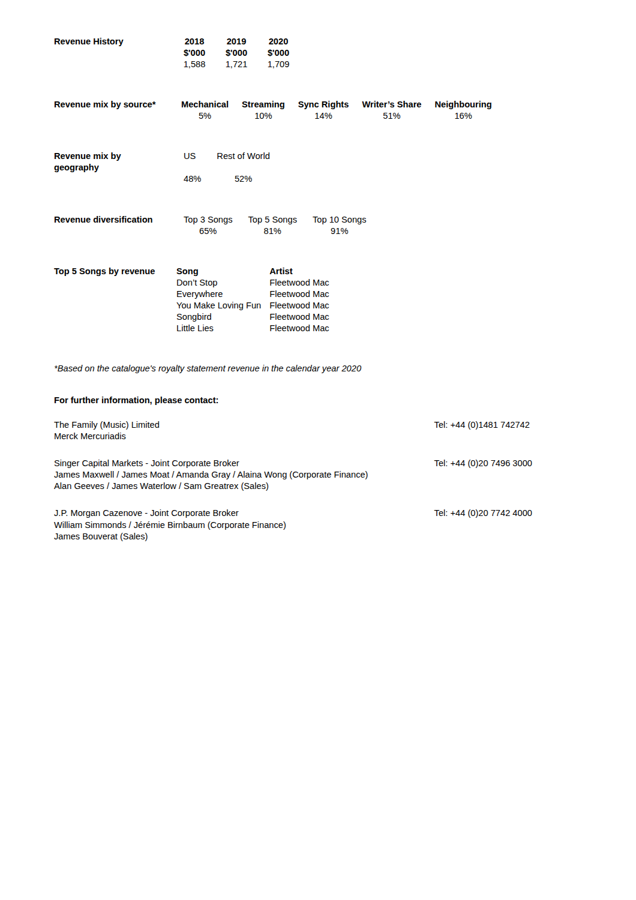| Revenue History | 2018 | 2019 | 2020 |
| | $'000 | $'000 | $'000 |
| | 1,588 | 1,721 | 1,709 |
| Revenue mix by source* | Mechanical | Streaming | Sync Rights | Writer’s Share | Neighbouring |
| | 5% | 10% | 14% | 51% | 16% |
| Revenue mix by geography | US | Rest of World |
| | 48% | 52% |
| Revenue diversification | Top 3 Songs | Top 5 Songs | Top 10 Songs |
| | 65% | 81% | 91% |
| Top 5 Songs by revenue | Song | Artist |
| | Don’t Stop | Fleetwood Mac |
| | Everywhere | Fleetwood Mac |
| | You Make Loving Fun | Fleetwood Mac |
| | Songbird | Fleetwood Mac |
| | Little Lies | Fleetwood Mac |
*Based on the catalogue's royalty statement revenue in the calendar year 2020
For further information, please contact:
| The Family (Music) Limited Merck Mercuriadis | Tel: +44 (0)1481 742742 |
| Singer Capital Markets - Joint Corporate Broker James Maxwell / James Moat / Amanda Gray / Alaina Wong (Corporate Finance) Alan Geeves / James Waterlow / Sam Greatrex (Sales) | Tel: +44 (0)20 7496 3000 |
| J.P. Morgan Cazenove - Joint Corporate Broker William Simmonds / Jérémie Birnbaum (Corporate Finance) James Bouverat (Sales) | Tel: +44 (0)20 7742 4000 |